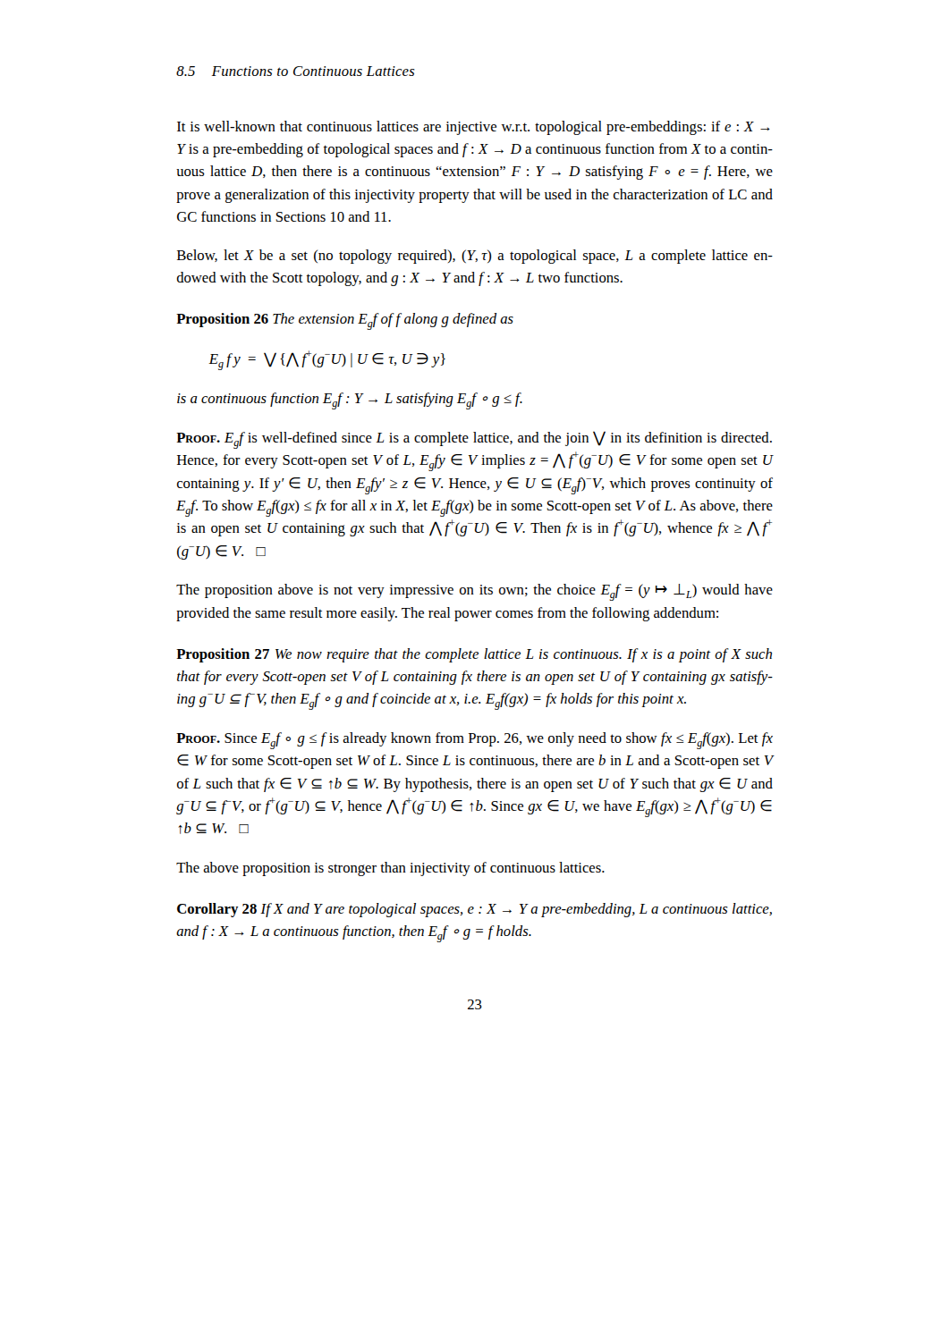8.5 Functions to Continuous Lattices
It is well-known that continuous lattices are injective w.r.t. topological pre-embeddings: if e : X → Y is a pre-embedding of topological spaces and f : X → D a continuous function from X to a continuous lattice D, then there is a continuous “extension” F : Y → D satisfying F ∘ e = f. Here, we prove a generalization of this injectivity property that will be used in the characterization of LC and GC functions in Sections 10 and 11.
Below, let X be a set (no topology required), (Y, τ) a topological space, L a complete lattice endowed with the Scott topology, and g : X → Y and f : X → L two functions.
Proposition 26 The extension Egf of f along g defined as
Eg f y = ⋁ {⋀ f+(g−U) | U ∈ τ, U ∋ y}
is a continuous function Egf : Y → L satisfying Egf ∘ g ≤ f.
Proof. Egf is well-defined since L is a complete lattice, and the join ⋁ in its definition is directed. Hence, for every Scott-open set V of L, Egfy ∈ V implies z = ⋀ f+(g−U) ∈ V for some open set U containing y. If y′ ∈ U, then Egfy′ ≥ z ∈ V. Hence, y ∈ U ⊆ (Egf)−V, which proves continuity of Egf. To show Egf(gx) ≤ fx for all x in X, let Egf(gx) be in some Scott-open set V of L. As above, there is an open set U containing gx such that ⋀ f+(g−U) ∈ V. Then fx is in f+(g−U), whence fx ≥ ⋀ f+(g−U) ∈ V. □
The proposition above is not very impressive on its own; the choice Egf = (y ↦ ⊥L) would have provided the same result more easily. The real power comes from the following addendum:
Proposition 27 We now require that the complete lattice L is continuous. If x is a point of X such that for every Scott-open set V of L containing fx there is an open set U of Y containing gx satisfying g−U ⊆ f−V, then Egf ∘ g and f coincide at x, i.e. Egf(gx) = fx holds for this point x.
Proof. Since Egf ∘ g ≤ f is already known from Prop. 26, we only need to show fx ≤ Egf(gx). Let fx ∈ W for some Scott-open set W of L. Since L is continuous, there are b in L and a Scott-open set V of L such that fx ∈ V ⊆ ↑b ⊆ W. By hypothesis, there is an open set U of Y such that gx ∈ U and g−U ⊆ f−V, or f+(g−U) ⊆ V, hence ⋀ f+(g−U) ∈ ↑b. Since gx ∈ U, we have Egf(gx) ≥ ⋀ f+(g−U) ∈ ↑b ⊆ W. □
The above proposition is stronger than injectivity of continuous lattices.
Corollary 28 If X and Y are topological spaces, e : X → Y a pre-embedding, L a continuous lattice, and f : X → L a continuous function, then Egf ∘ g = f holds.
23